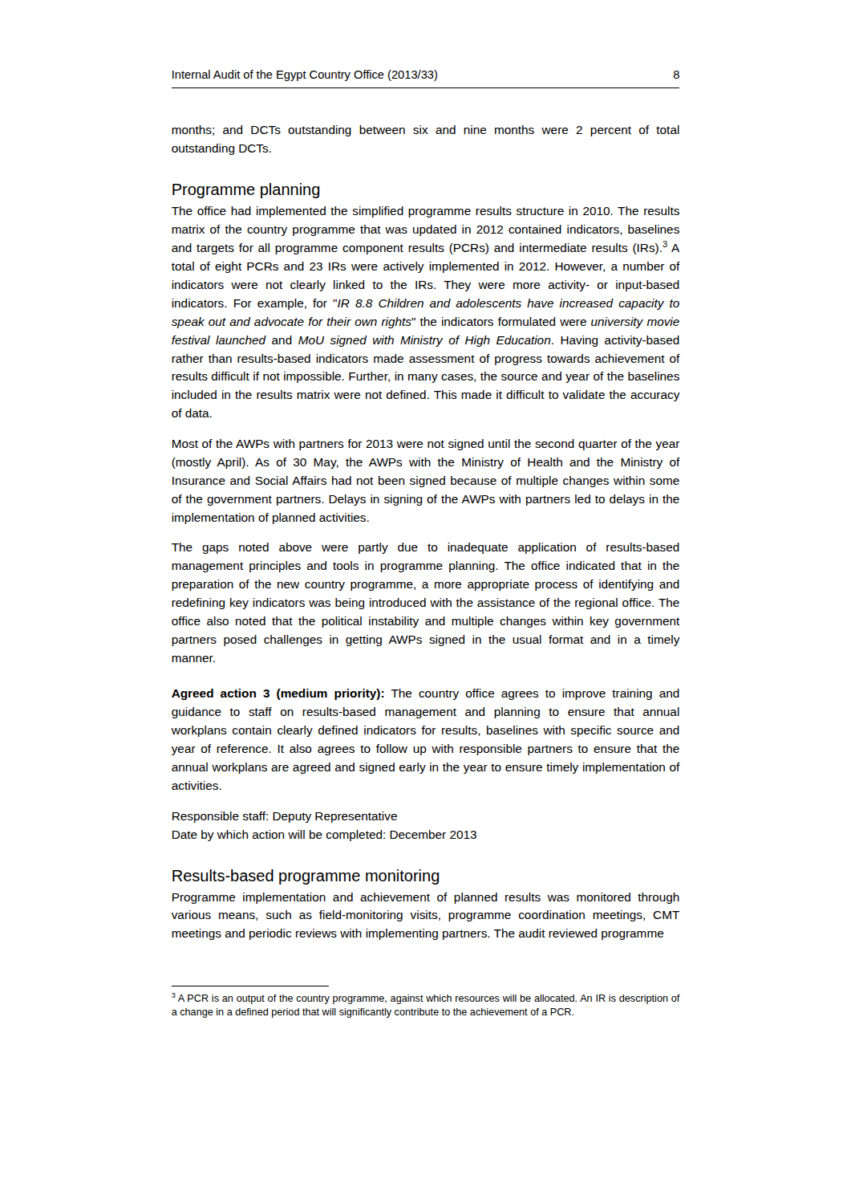Internal Audit of the Egypt Country Office (2013/33)
8
months; and DCTs outstanding between six and nine months were 2 percent of total outstanding DCTs.
Programme planning
The office had implemented the simplified programme results structure in 2010. The results matrix of the country programme that was updated in 2012 contained indicators, baselines and targets for all programme component results (PCRs) and intermediate results (IRs).3 A total of eight PCRs and 23 IRs were actively implemented in 2012. However, a number of indicators were not clearly linked to the IRs. They were more activity- or input-based indicators. For example, for "IR 8.8 Children and adolescents have increased capacity to speak out and advocate for their own rights" the indicators formulated were university movie festival launched and MoU signed with Ministry of High Education. Having activity-based rather than results-based indicators made assessment of progress towards achievement of results difficult if not impossible. Further, in many cases, the source and year of the baselines included in the results matrix were not defined. This made it difficult to validate the accuracy of data.
Most of the AWPs with partners for 2013 were not signed until the second quarter of the year (mostly April). As of 30 May, the AWPs with the Ministry of Health and the Ministry of Insurance and Social Affairs had not been signed because of multiple changes within some of the government partners. Delays in signing of the AWPs with partners led to delays in the implementation of planned activities.
The gaps noted above were partly due to inadequate application of results-based management principles and tools in programme planning. The office indicated that in the preparation of the new country programme, a more appropriate process of identifying and redefining key indicators was being introduced with the assistance of the regional office. The office also noted that the political instability and multiple changes within key government partners posed challenges in getting AWPs signed in the usual format and in a timely manner.
Agreed action 3 (medium priority): The country office agrees to improve training and guidance to staff on results-based management and planning to ensure that annual workplans contain clearly defined indicators for results, baselines with specific source and year of reference. It also agrees to follow up with responsible partners to ensure that the annual workplans are agreed and signed early in the year to ensure timely implementation of activities.
Responsible staff: Deputy Representative
Date by which action will be completed: December 2013
Results-based programme monitoring
Programme implementation and achievement of planned results was monitored through various means, such as field-monitoring visits, programme coordination meetings, CMT meetings and periodic reviews with implementing partners. The audit reviewed programme
3 A PCR is an output of the country programme, against which resources will be allocated. An IR is description of a change in a defined period that will significantly contribute to the achievement of a PCR.